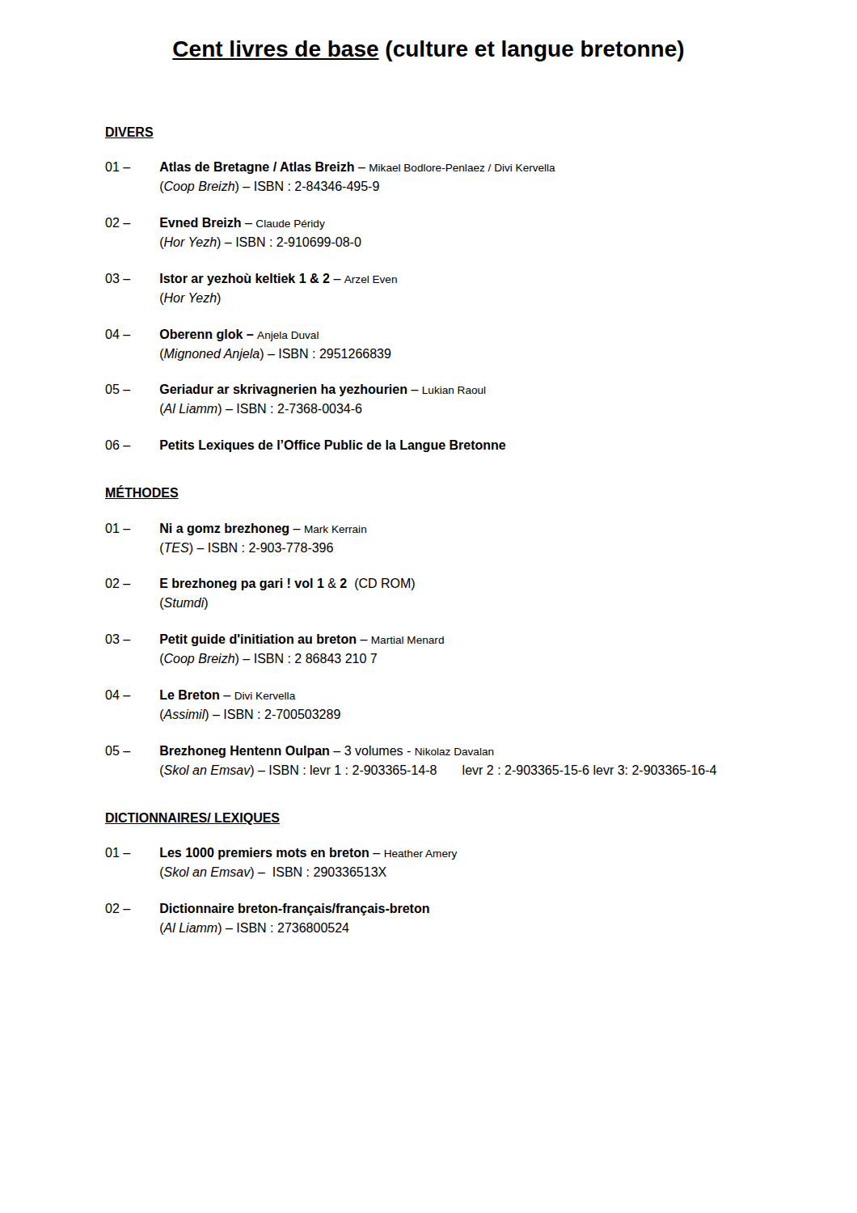Cent livres de base (culture et langue bretonne)
DIVERS
01 – Atlas de Bretagne / Atlas Breizh – Mikael Bodlore-Penlaez / Divi Kervella (Coop Breizh) – ISBN : 2-84346-495-9
02 – Evned Breizh – Claude Péridy (Hor Yezh) – ISBN : 2-910699-08-0
03 – Istor ar yezhoù keltiek 1 & 2 – Arzel Even (Hor Yezh)
04 – Oberenn glok – Anjela Duval (Mignoned Anjela) – ISBN : 2951266839
05 – Geriadur ar skrivagnerien ha yezhourien – Lukian Raoul (Al Liamm) – ISBN : 2-7368-0034-6
06 – Petits Lexiques de l’Office Public de la Langue Bretonne
MÉTHODES
01 – Ni a gomz brezhoneg – Mark Kerrain (TES) – ISBN : 2-903-778-396
02 – E brezhoneg pa gari ! vol 1 & 2 (CD ROM) (Stumdi)
03 – Petit guide d'initiation au breton – Martial Menard (Coop Breizh) – ISBN : 2 86843 210 7
04 – Le Breton – Divi Kervella (Assimil) – ISBN : 2-700503289
05 – Brezhoneg Hentenn Oulpan – 3 volumes - Nikolaz Davalan (Skol an Emsav) – ISBN : levr 1 : 2-903365-14-8 levr 2 : 2-903365-15-6 levr 3: 2-903365-16-4
DICTIONNAIRES/ LEXIQUES
01 – Les 1000 premiers mots en breton – Heather Amery (Skol an Emsav) – ISBN : 290336513X
02 – Dictionnaire breton-français/français-breton (Al Liamm) – ISBN : 2736800524